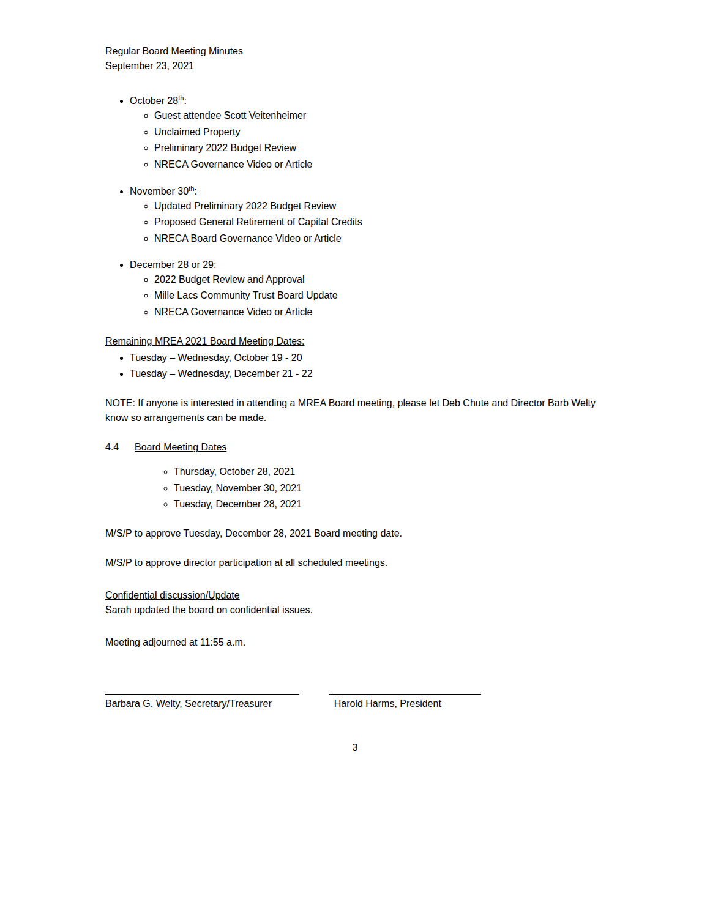Regular Board Meeting Minutes
September 23, 2021
October 28th:
Guest attendee Scott Veitenheimer
Unclaimed Property
Preliminary 2022 Budget Review
NRECA Governance Video or Article
November 30th:
Updated Preliminary 2022 Budget Review
Proposed General Retirement of Capital Credits
NRECA Board Governance Video or Article
December 28 or 29:
2022 Budget Review and Approval
Mille Lacs Community Trust Board Update
NRECA Governance Video or Article
Remaining MREA 2021 Board Meeting Dates:
Tuesday – Wednesday, October 19 - 20
Tuesday – Wednesday, December 21 - 22
NOTE: If anyone is interested in attending a MREA Board meeting, please let Deb Chute and Director Barb Welty know so arrangements can be made.
4.4 Board Meeting Dates
Thursday, October 28, 2021
Tuesday, November 30, 2021
Tuesday, December 28, 2021
M/S/P to approve Tuesday, December 28, 2021 Board meeting date.
M/S/P to approve director participation at all scheduled meetings.
Confidential discussion/Update
Sarah updated the board on confidential issues.
Meeting adjourned at 11:55 a.m.
Barbara G. Welty, Secretary/Treasurer
Harold Harms, President
3